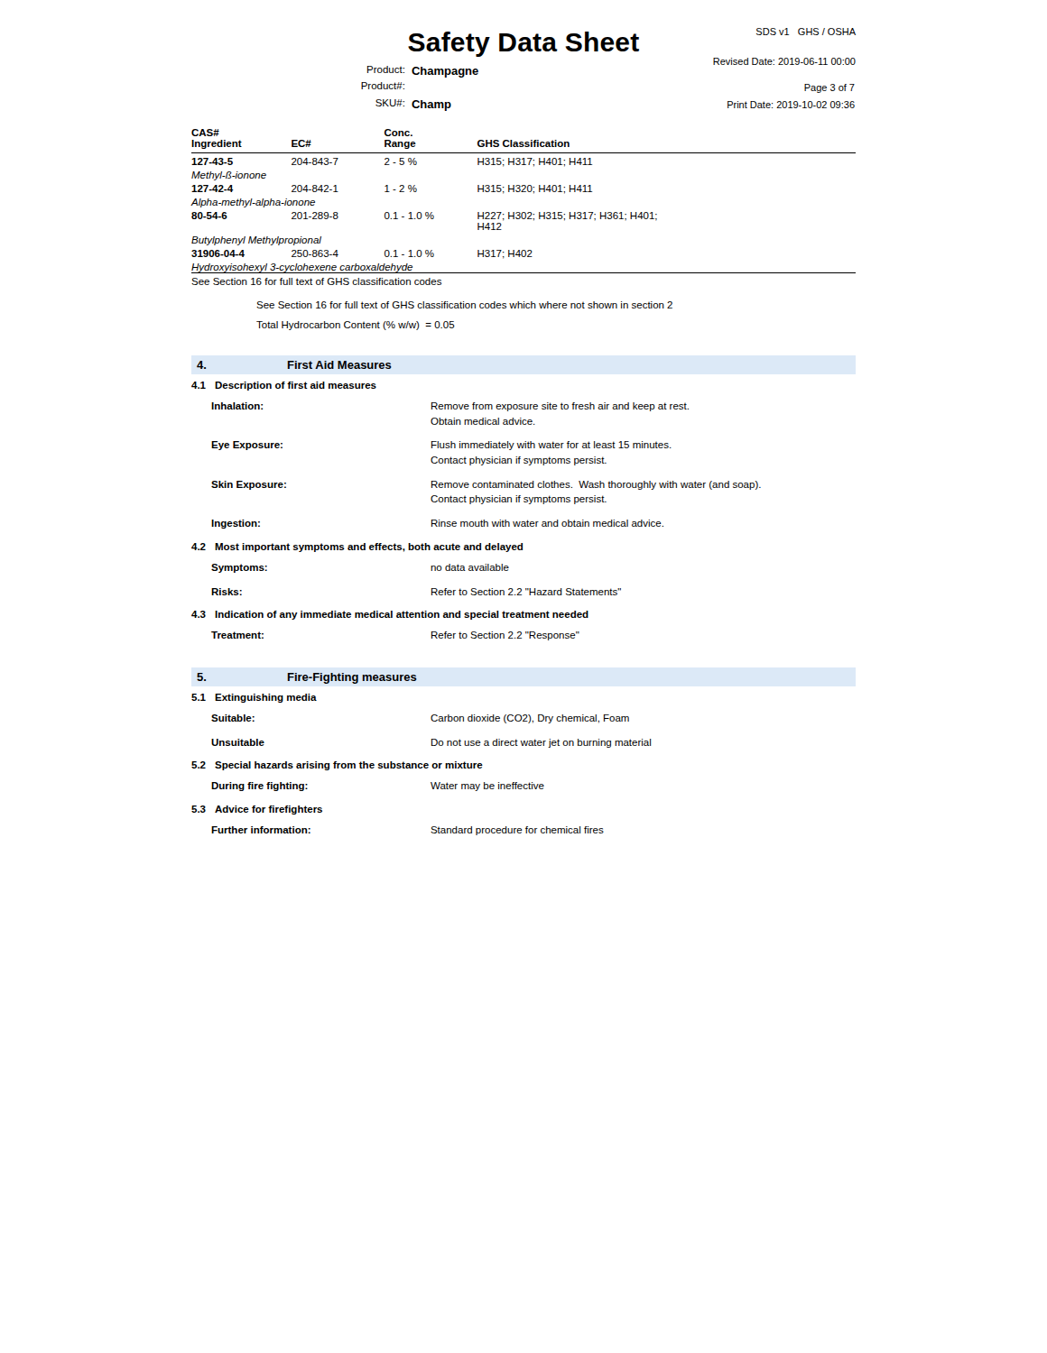SDS v1 GHS / OSHA
Safety Data Sheet
Revised Date: 2019-06-11 00:00
| Product: | Champagne | |
| Product#: | | Page 3 of 7 |
| SKU#: | Champ | Print Date: 2019-10-02 09:36 |
| CAS# Ingredient | EC# | Conc. Range | GHS Classification |
| --- | --- | --- | --- |
| 127-43-5 | 204-843-7 | 2 - 5 % | H315; H317; H401; H411 |
| Methyl-ß-ionone |
| 127-42-4 | 204-842-1 | 1 - 2 % | H315; H320; H401; H411 |
| Alpha-methyl-alpha-ionone |
| 80-54-6 | 201-289-8 | 0.1 - 1.0 % | H227; H302; H315; H317; H361; H401; H412 |
| Butylphenyl Methylpropional |
| 31906-04-4 | 250-863-4 | 0.1 - 1.0 % | H317; H402 |
| Hydroxyisohexyl 3-cyclohexene carboxaldehyde |
| See Section 16 for full text of GHS classification codes |
See Section 16 for full text of GHS classification codes which where not shown in section 2
Total Hydrocarbon Content (% w/w) = 0.05
4. First Aid Measures
4.1 Description of first aid measures
| Inhalation: | Remove from exposure site to fresh air and keep at rest. Obtain medical advice. |
| Eye Exposure: | Flush immediately with water for at least 15 minutes. Contact physician if symptoms persist. |
| Skin Exposure: | Remove contaminated clothes. Wash thoroughly with water (and soap). Contact physician if symptoms persist. |
| Ingestion: | Rinse mouth with water and obtain medical advice. |
4.2 Most important symptoms and effects, both acute and delayed
| Symptoms: | no data available |
| Risks: | Refer to Section 2.2 "Hazard Statements" |
4.3 Indication of any immediate medical attention and special treatment needed
| Treatment: | Refer to Section 2.2 "Response" |
5. Fire-Fighting measures
5.1 Extinguishing media
| Suitable: | Carbon dioxide (CO2), Dry chemical, Foam |
| Unsuitable | Do not use a direct water jet on burning material |
5.2 Special hazards arising from the substance or mixture
| During fire fighting: | Water may be ineffective |
5.3 Advice for firefighters
| Further information: | Standard procedure for chemical fires |